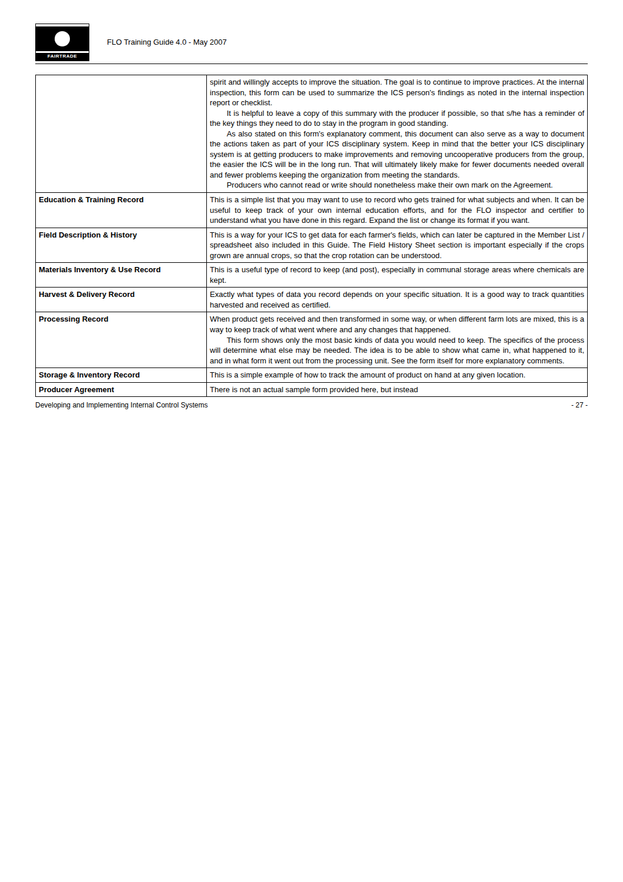FAIRTRADE
FLO Training Guide 4.0 - May 2007
| | spirit and willingly accepts to improve the situation. The goal is to continue to improve practices. At the internal inspection, this form can be used to summarize the ICS person's findings as noted in the internal inspection report or checklist. It is helpful to leave a copy of this summary with the producer if possible, so that s/he has a reminder of the key things they need to do to stay in the program in good standing. As also stated on this form's explanatory comment, this document can also serve as a way to document the actions taken as part of your ICS disciplinary system. Keep in mind that the better your ICS disciplinary system is at getting producers to make improvements and removing uncooperative producers from the group, the easier the ICS will be in the long run. That will ultimately likely make for fewer documents needed overall and fewer problems keeping the organization from meeting the standards. Producers who cannot read or write should nonetheless make their own mark on the Agreement. |
| Education & Training Record | This is a simple list that you may want to use to record who gets trained for what subjects and when. It can be useful to keep track of your own internal education efforts, and for the FLO inspector and certifier to understand what you have done in this regard. Expand the list or change its format if you want. |
| Field Description & History | This is a way for your ICS to get data for each farmer's fields, which can later be captured in the Member List / spreadsheet also included in this Guide. The Field History Sheet section is important especially if the crops grown are annual crops, so that the crop rotation can be understood. |
| Materials Inventory & Use Record | This is a useful type of record to keep (and post), especially in communal storage areas where chemicals are kept. |
| Harvest & Delivery Record | Exactly what types of data you record depends on your specific situation. It is a good way to track quantities harvested and received as certified. |
| Processing Record | When product gets received and then transformed in some way, or when different farm lots are mixed, this is a way to keep track of what went where and any changes that happened. This form shows only the most basic kinds of data you would need to keep. The specifics of the process will determine what else may be needed. The idea is to be able to show what came in, what happened to it, and in what form it went out from the processing unit. See the form itself for more explanatory comments. |
| Storage & Inventory Record | This is a simple example of how to track the amount of product on hand at any given location. |
| Producer Agreement | There is not an actual sample form provided here, but instead |
Developing and Implementing Internal Control Systems
- 27 -